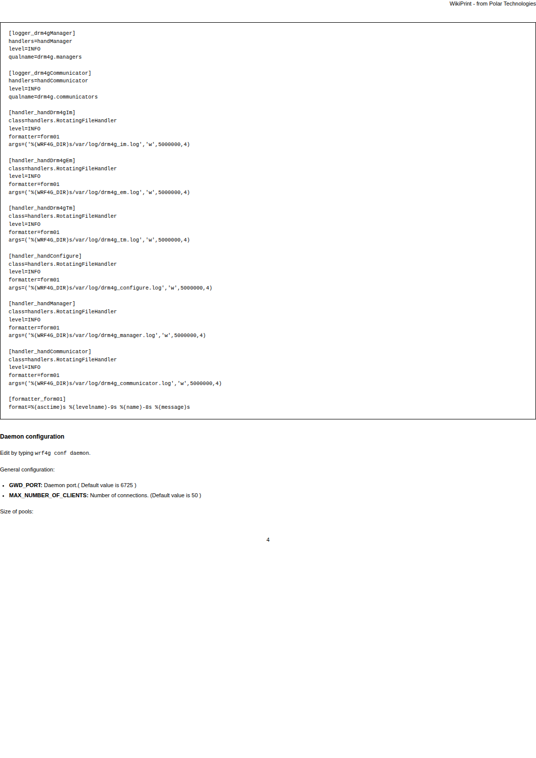WikiPrint - from Polar Technologies
[logger_drm4gManager]
handlers=handManager
level=INFO
qualname=drm4g.managers

[logger_drm4gCommunicator]
handlers=handCommunicator
level=INFO
qualname=drm4g.communicators

[handler_handDrm4gIm]
class=handlers.RotatingFileHandler
level=INFO
formatter=form01
args=('%(WRF4G_DIR)s/var/log/drm4g_im.log','w',5000000,4)

[handler_handDrm4gEm]
class=handlers.RotatingFileHandler
level=INFO
formatter=form01
args=('%(WRF4G_DIR)s/var/log/drm4g_em.log','w',5000000,4)

[handler_handDrm4gTm]
class=handlers.RotatingFileHandler
level=INFO
formatter=form01
args=('%(WRF4G_DIR)s/var/log/drm4g_tm.log','w',5000000,4)

[handler_handConfigure]
class=handlers.RotatingFileHandler
level=INFO
formatter=form01
args=('%(WRF4G_DIR)s/var/log/drm4g_configure.log','w',5000000,4)

[handler_handManager]
class=handlers.RotatingFileHandler
level=INFO
formatter=form01
args=('%(WRF4G_DIR)s/var/log/drm4g_manager.log','w',5000000,4)

[handler_handCommunicator]
class=handlers.RotatingFileHandler
level=INFO
formatter=form01
args=('%(WRF4G_DIR)s/var/log/drm4g_communicator.log','w',5000000,4)

[formatter_form01]
format=%(asctime)s %(levelname)-9s %(name)-8s %(message)s
Daemon configuration
Edit by typing wrf4g conf daemon.
General configuration:
GWD_PORT: Daemon port.( Default value is 6725 )
MAX_NUMBER_OF_CLIENTS: Number of connections. (Default value is 50 )
Size of pools:
4